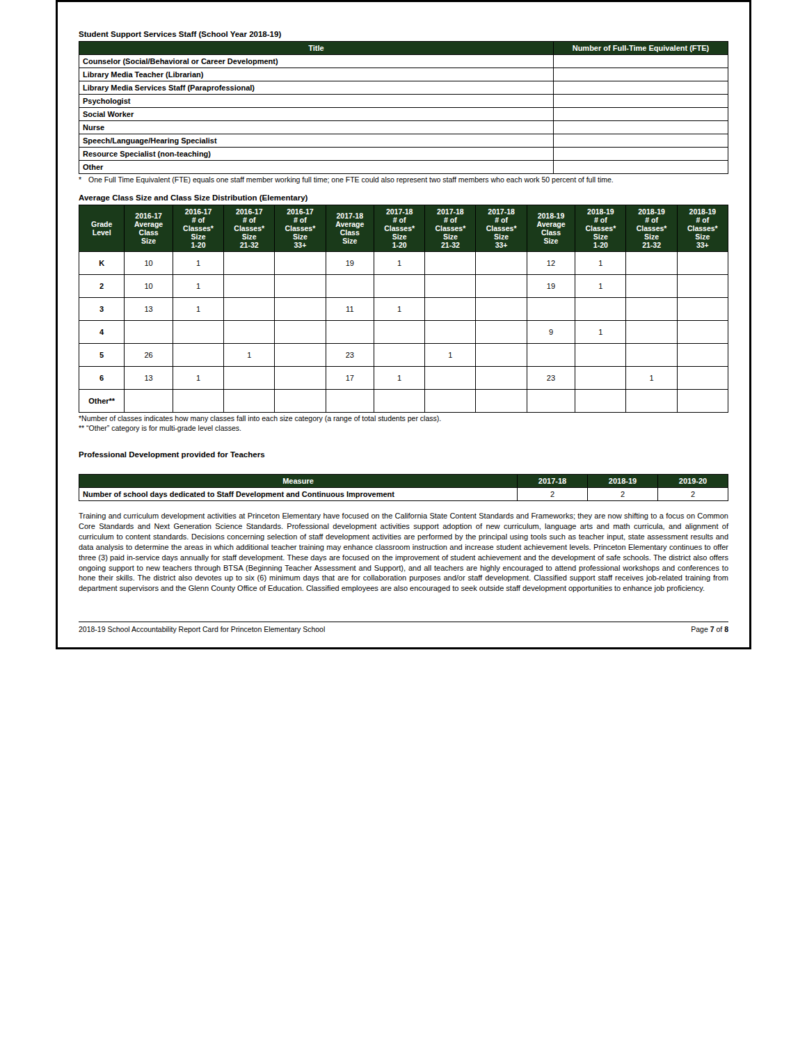Student Support Services Staff (School Year 2018-19)
| Title | Number of Full-Time Equivalent (FTE) |
| --- | --- |
| Counselor (Social/Behavioral or Career Development) | |
| Library Media Teacher (Librarian) | |
| Library Media Services Staff (Paraprofessional) | |
| Psychologist | |
| Social Worker | |
| Nurse | |
| Speech/Language/Hearing Specialist | |
| Resource Specialist (non-teaching) | |
| Other | |
*One Full Time Equivalent (FTE) equals one staff member working full time; one FTE could also represent two staff members who each work 50 percent of full time.
Average Class Size and Class Size Distribution (Elementary)
| Grade Level | 2016-17 Average Class Size | 2016-17 # of Classes* Size 1-20 | 2016-17 # of Classes* Size 21-32 | 2016-17 # of Classes* Size 33+ | 2017-18 Average Class Size | 2017-18 # of Classes* Size 1-20 | 2017-18 # of Classes* Size 21-32 | 2017-18 # of Classes* Size 33+ | 2018-19 Average Class Size | 2018-19 # of Classes* Size 1-20 | 2018-19 # of Classes* Size 21-32 | 2018-19 # of Classes* Size 33+ |
| --- | --- | --- | --- | --- | --- | --- | --- | --- | --- | --- | --- | --- |
| K | 10 | 1 | | | 19 | 1 | | | 12 | 1 | | |
| 2 | 10 | 1 | | | | | | | 19 | 1 | | |
| 3 | 13 | 1 | | | 11 | 1 | | | | | | |
| 4 | | | | | | | | | 9 | 1 | | |
| 5 | 26 | | 1 | | 23 | | 1 | | | | | |
| 6 | 13 | 1 | | | 17 | 1 | | | 23 | | 1 | |
| Other** | | | | | | | | | | | | |
*Number of classes indicates how many classes fall into each size category (a range of total students per class).
** “Other” category is for multi-grade level classes.
Professional Development provided for Teachers
| Measure | 2017-18 | 2018-19 | 2019-20 |
| --- | --- | --- | --- |
| Number of school days dedicated to Staff Development and Continuous Improvement | 2 | 2 | 2 |
Training and curriculum development activities at Princeton Elementary have focused on the California State Content Standards and Frameworks; they are now shifting to a focus on Common Core Standards and Next Generation Science Standards. Professional development activities support adoption of new curriculum, language arts and math curricula, and alignment of curriculum to content standards. Decisions concerning selection of staff development activities are performed by the principal using tools such as teacher input, state assessment results and data analysis to determine the areas in which additional teacher training may enhance classroom instruction and increase student achievement levels. Princeton Elementary continues to offer three (3) paid in-service days annually for staff development. These days are focused on the improvement of student achievement and the development of safe schools. The district also offers ongoing support to new teachers through BTSA (Beginning Teacher Assessment and Support), and all teachers are highly encouraged to attend professional workshops and conferences to hone their skills. The district also devotes up to six (6) minimum days that are for collaboration purposes and/or staff development. Classified support staff receives job-related training from department supervisors and the Glenn County Office of Education. Classified employees are also encouraged to seek outside staff development opportunities to enhance job proficiency.
2018-19 School Accountability Report Card for Princeton Elementary School
Page 7 of 8